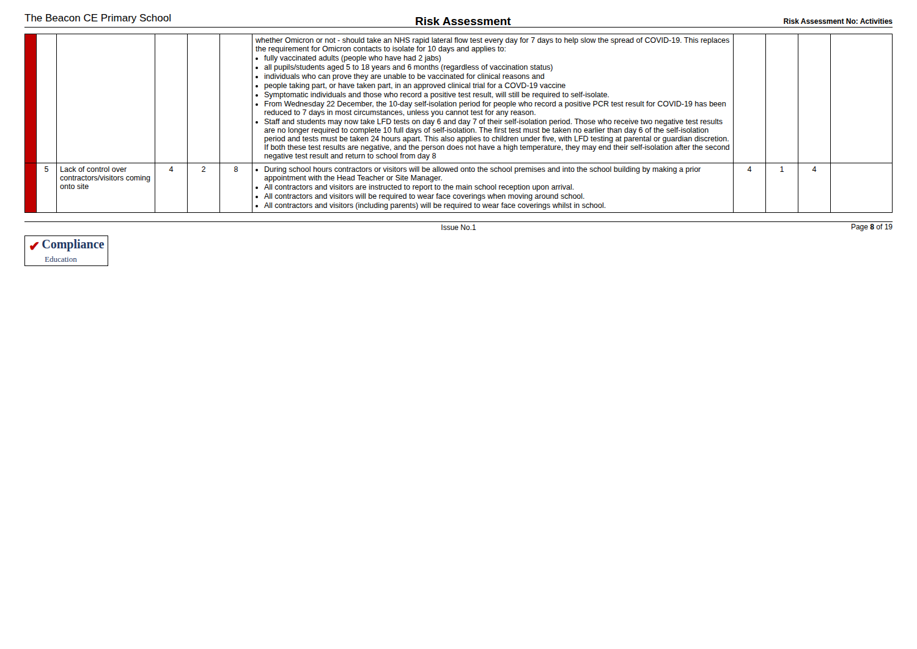The Beacon CE Primary School Risk Assessment Risk Assessment No: Activities
| | | | | | | whether Omicron or not - should take an NHS rapid lateral flow test every day for 7 days to help slow the spread of COVID-19. This replaces the requirement for Omicron contacts to isolate for 10 days and applies to: fully vaccinated adults (people who have had 2 jabs) all pupils/students aged 5 to 18 years and 6 months (regardless of vaccination status) individuals who can prove they are unable to be vaccinated for clinical reasons and people taking part, or have taken part, in an approved clinical trial for a COVD-19 vaccine Symptomatic individuals and those who record a positive test result, will still be required to self-isolate. From Wednesday 22 December, the 10-day self-isolation period for people who record a positive PCR test result for COVID-19 has been reduced to 7 days in most circumstances, unless you cannot test for any reason. Staff and students may now take LFD tests on day 6 and day 7 of their self-isolation period. Those who receive two negative test results are no longer required to complete 10 full days of self-isolation. The first test must be taken no earlier than day 6 of the self-isolation period and tests must be taken 24 hours apart. This also applies to children under five, with LFD testing at parental or guardian discretion. If both these test results are negative, and the person does not have a high temperature, they may end their self-isolation after the second negative test result and return to school from day 8 | | | | |
| | 5 | Lack of control over contractors/visitors coming onto site | 4 | 2 | 8 | During school hours contractors or visitors will be allowed onto the school premises and into the school building by making a prior appointment with the Head Teacher or Site Manager. All contractors and visitors are instructed to report to the main school reception upon arrival. All contractors and visitors will be required to wear face coverings when moving around school. All contractors and visitors (including parents) will be required to wear face coverings whilst in school. | 4 | 1 | 4 | |
Issue No.1
Page 8 of 19
✔ Compliance Education